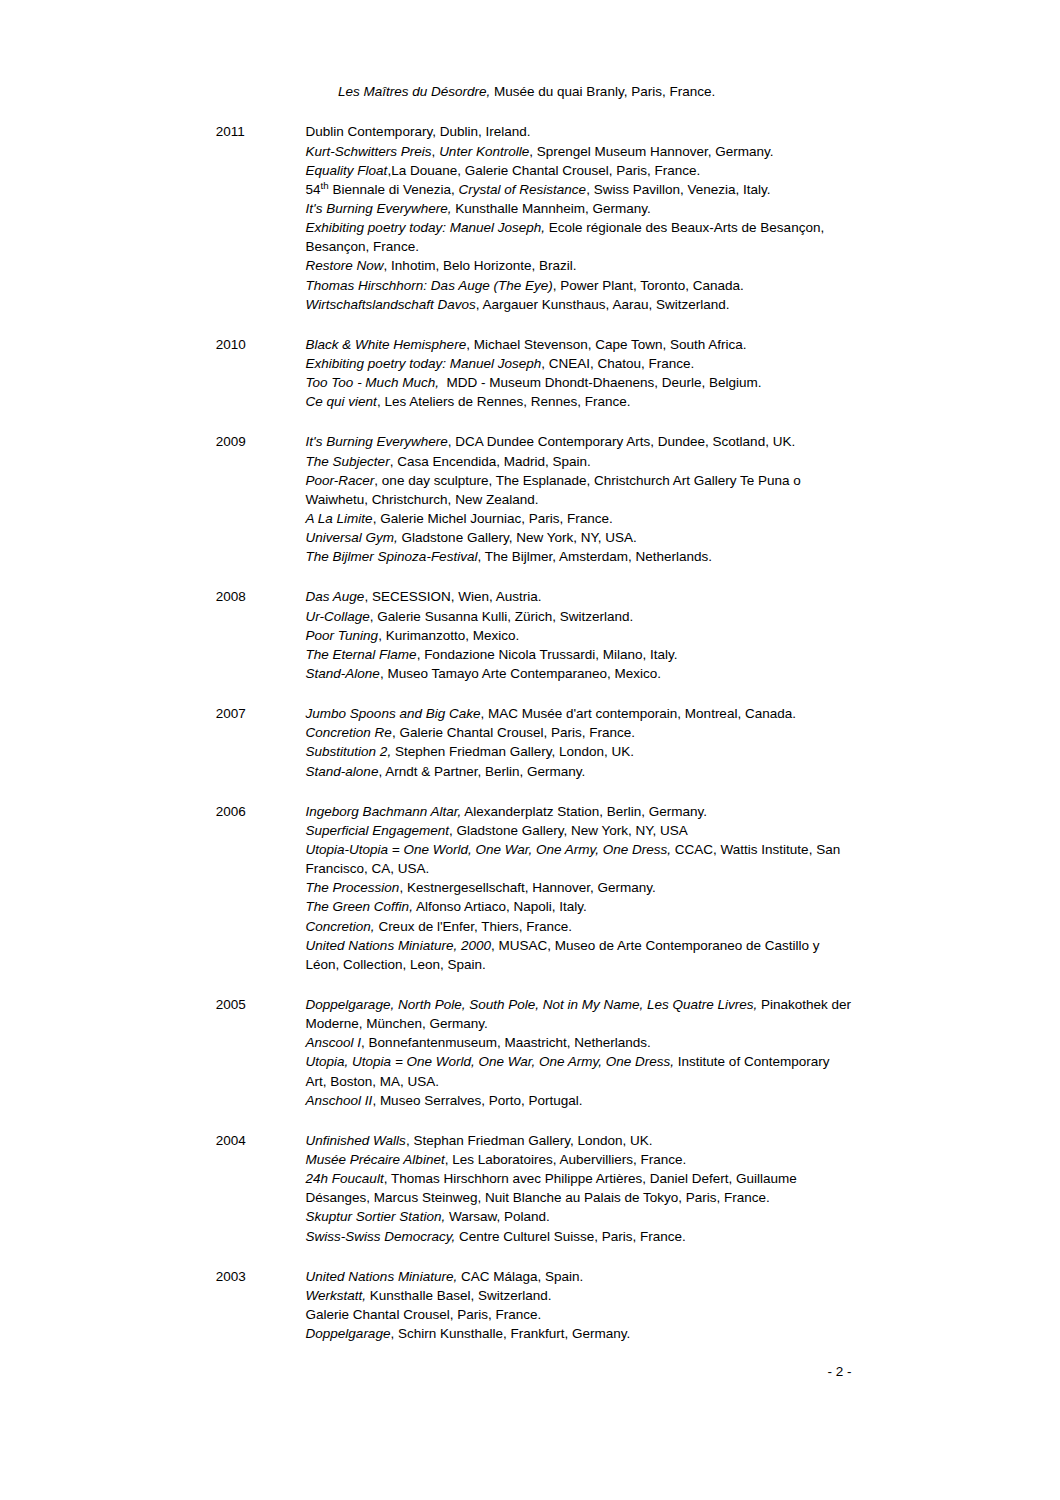Les Maîtres du Désordre, Musée du quai Branly, Paris, France.
2011
Dublin Contemporary, Dublin, Ireland.
Kurt-Schwitters Preis, Unter Kontrolle, Sprengel Museum Hannover, Germany.
Equality Float,La Douane, Galerie Chantal Crousel, Paris, France.
54th Biennale di Venezia, Crystal of Resistance, Swiss Pavillon, Venezia, Italy.
It's Burning Everywhere, Kunsthalle Mannheim, Germany.
Exhibiting poetry today: Manuel Joseph, Ecole régionale des Beaux-Arts de Besançon, Besançon, France.
Restore Now, Inhotim, Belo Horizonte, Brazil.
Thomas Hirschhorn: Das Auge (The Eye), Power Plant, Toronto, Canada.
Wirtschaftslandschaft Davos, Aargauer Kunsthaus, Aarau, Switzerland.
2010
Black & White Hemisphere, Michael Stevenson, Cape Town, South Africa.
Exhibiting poetry today: Manuel Joseph, CNEAI, Chatou, France.
Too Too - Much Much, MDD - Museum Dhondt-Dhaenens, Deurle, Belgium.
Ce qui vient, Les Ateliers de Rennes, Rennes, France.
2009
It's Burning Everywhere, DCA Dundee Contemporary Arts, Dundee, Scotland, UK.
The Subjecter, Casa Encendida, Madrid, Spain.
Poor-Racer, one day sculpture, The Esplanade, Christchurch Art Gallery Te Puna o Waiwhetu, Christchurch, New Zealand.
A La Limite, Galerie Michel Journiac, Paris, France.
Universal Gym, Gladstone Gallery, New York, NY, USA.
The Bijlmer Spinoza-Festival, The Bijlmer, Amsterdam, Netherlands.
2008
Das Auge, SECESSION, Wien, Austria.
Ur-Collage, Galerie Susanna Kulli, Zürich, Switzerland.
Poor Tuning, Kurimanzotto, Mexico.
The Eternal Flame, Fondazione Nicola Trussardi, Milano, Italy.
Stand-Alone, Museo Tamayo Arte Contemparaneo, Mexico.
2007
Jumbo Spoons and Big Cake, MAC Musée d'art contemporain, Montreal, Canada.
Concretion Re, Galerie Chantal Crousel, Paris, France.
Substitution 2, Stephen Friedman Gallery, London, UK.
Stand-alone, Arndt & Partner, Berlin, Germany.
2006
Ingeborg Bachmann Altar, Alexanderplatz Station, Berlin, Germany.
Superficial Engagement, Gladstone Gallery, New York, NY, USA
Utopia-Utopia = One World, One War, One Army, One Dress, CCAC, Wattis Institute, San Francisco, CA, USA.
The Procession, Kestnergesellschaft, Hannover, Germany.
The Green Coffin, Alfonso Artiaco, Napoli, Italy.
Concretion, Creux de l'Enfer, Thiers, France.
United Nations Miniature, 2000, MUSAC, Museo de Arte Contemporaneo de Castillo y Léon, Collection, Leon, Spain.
2005
Doppelgarage, North Pole, South Pole, Not in My Name, Les Quatre Livres, Pinakothek der Moderne, München, Germany.
Anscool I, Bonnefantenmuseum, Maastricht, Netherlands.
Utopia, Utopia = One World, One War, One Army, One Dress, Institute of Contemporary Art, Boston, MA, USA.
Anschool II, Museo Serralves, Porto, Portugal.
2004
Unfinished Walls, Stephan Friedman Gallery, London, UK.
Musée Précaire Albinet, Les Laboratoires, Aubervilliers, France.
24h Foucault, Thomas Hirschhorn avec Philippe Artières, Daniel Defert, Guillaume Désanges, Marcus Steinweg, Nuit Blanche au Palais de Tokyo, Paris, France.
Skuptur Sortier Station, Warsaw, Poland.
Swiss-Swiss Democracy, Centre Culturel Suisse, Paris, France.
2003
United Nations Miniature, CAC Málaga, Spain.
Werkstatt, Kunsthalle Basel, Switzerland.
Galerie Chantal Crousel, Paris, France.
Doppelgarage, Schirn Kunsthalle, Frankfurt, Germany.
- 2 -